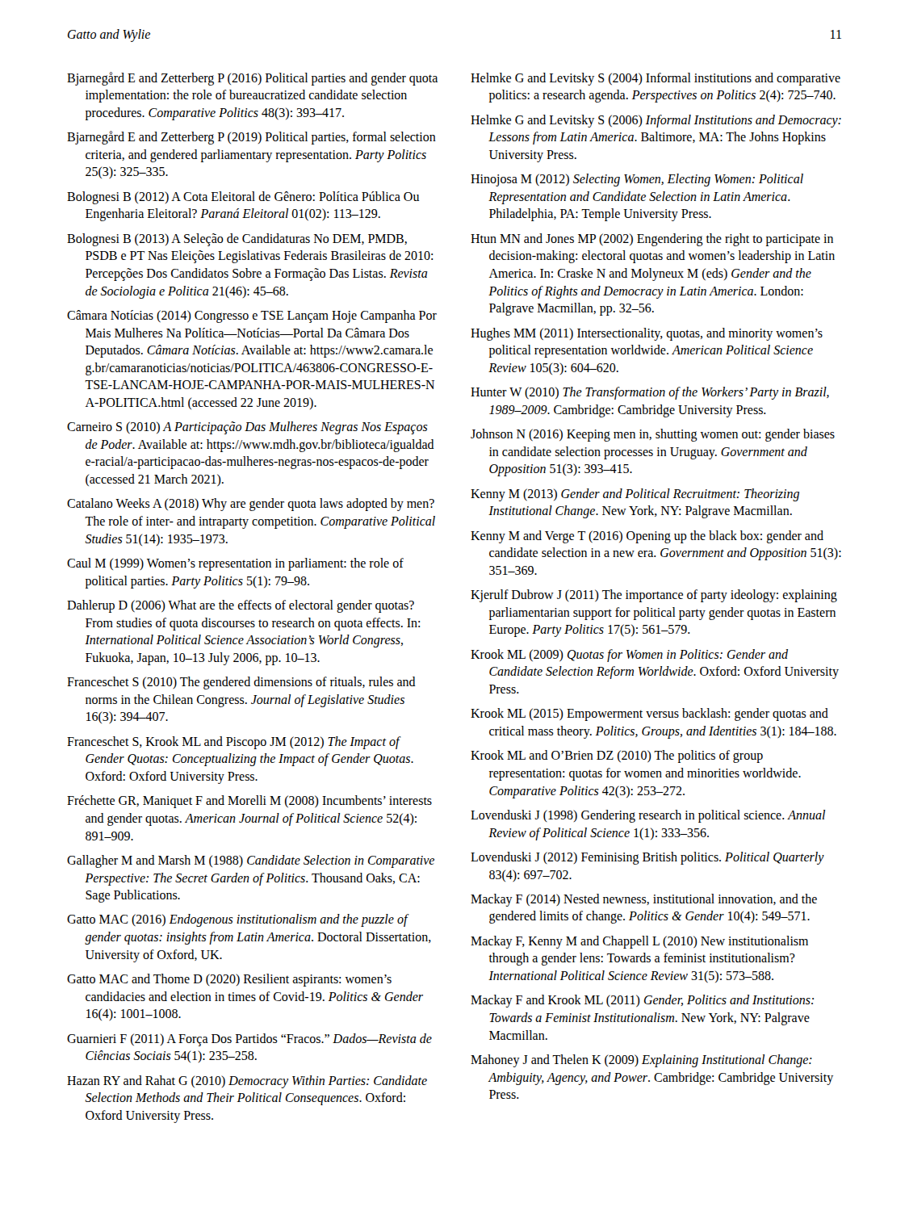Gatto and Wylie 11
Bjarnegård E and Zetterberg P (2016) Political parties and gender quota implementation: the role of bureaucratized candidate selection procedures. Comparative Politics 48(3): 393–417.
Bjarnegård E and Zetterberg P (2019) Political parties, formal selection criteria, and gendered parliamentary representation. Party Politics 25(3): 325–335.
Bolognesi B (2012) A Cota Eleitoral de Gênero: Política Pública Ou Engenharia Eleitoral? Paraná Eleitoral 01(02): 113–129.
Bolognesi B (2013) A Seleção de Candidaturas No DEM, PMDB, PSDB e PT Nas Eleições Legislativas Federais Brasileiras de 2010: Percepções Dos Candidatos Sobre a Formação Das Listas. Revista de Sociologia e Politica 21(46): 45–68.
Câmara Notícias (2014) Congresso e TSE Lançam Hoje Campanha Por Mais Mulheres Na Política—Notícias—Portal Da Câmara Dos Deputados. Câmara Notícias. Available at: https://www2.camara.leg.br/camaranoticias/noticias/POLITICA/463806-CONGRESSO-E-TSE-LANCAM-HOJE-CAMPANHA-POR-MAIS-MULHERES-NA-POLITICA.html (accessed 22 June 2019).
Carneiro S (2010) A Participação Das Mulheres Negras Nos Espaços de Poder. Available at: https://www.mdh.gov.br/biblioteca/igualdade-racial/a-participacao-das-mulheres-negras-nos-espacos-de-poder (accessed 21 March 2021).
Catalano Weeks A (2018) Why are gender quota laws adopted by men? The role of inter- and intraparty competition. Comparative Political Studies 51(14): 1935–1973.
Caul M (1999) Women’s representation in parliament: the role of political parties. Party Politics 5(1): 79–98.
Dahlerup D (2006) What are the effects of electoral gender quotas? From studies of quota discourses to research on quota effects. In: International Political Science Association’s World Congress, Fukuoka, Japan, 10–13 July 2006, pp. 10–13.
Franceschet S (2010) The gendered dimensions of rituals, rules and norms in the Chilean Congress. Journal of Legislative Studies 16(3): 394–407.
Franceschet S, Krook ML and Piscopo JM (2012) The Impact of Gender Quotas: Conceptualizing the Impact of Gender Quotas. Oxford: Oxford University Press.
Fréchette GR, Maniquet F and Morelli M (2008) Incumbents’ interests and gender quotas. American Journal of Political Science 52(4): 891–909.
Gallagher M and Marsh M (1988) Candidate Selection in Comparative Perspective: The Secret Garden of Politics. Thousand Oaks, CA: Sage Publications.
Gatto MAC (2016) Endogenous institutionalism and the puzzle of gender quotas: insights from Latin America. Doctoral Dissertation, University of Oxford, UK.
Gatto MAC and Thome D (2020) Resilient aspirants: women’s candidacies and election in times of Covid-19. Politics & Gender 16(4): 1001–1008.
Guarnieri F (2011) A Força Dos Partidos “Fracos.” Dados—Revista de Ciências Sociais 54(1): 235–258.
Hazan RY and Rahat G (2010) Democracy Within Parties: Candidate Selection Methods and Their Political Consequences. Oxford: Oxford University Press.
Helmke G and Levitsky S (2004) Informal institutions and comparative politics: a research agenda. Perspectives on Politics 2(4): 725–740.
Helmke G and Levitsky S (2006) Informal Institutions and Democracy: Lessons from Latin America. Baltimore, MA: The Johns Hopkins University Press.
Hinojosa M (2012) Selecting Women, Electing Women: Political Representation and Candidate Selection in Latin America. Philadelphia, PA: Temple University Press.
Htun MN and Jones MP (2002) Engendering the right to participate in decision-making: electoral quotas and women’s leadership in Latin America. In: Craske N and Molyneux M (eds) Gender and the Politics of Rights and Democracy in Latin America. London: Palgrave Macmillan, pp. 32–56.
Hughes MM (2011) Intersectionality, quotas, and minority women’s political representation worldwide. American Political Science Review 105(3): 604–620.
Hunter W (2010) The Transformation of the Workers’ Party in Brazil, 1989–2009. Cambridge: Cambridge University Press.
Johnson N (2016) Keeping men in, shutting women out: gender biases in candidate selection processes in Uruguay. Government and Opposition 51(3): 393–415.
Kenny M (2013) Gender and Political Recruitment: Theorizing Institutional Change. New York, NY: Palgrave Macmillan.
Kenny M and Verge T (2016) Opening up the black box: gender and candidate selection in a new era. Government and Opposition 51(3): 351–369.
Kjerulf Dubrow J (2011) The importance of party ideology: explaining parliamentarian support for political party gender quotas in Eastern Europe. Party Politics 17(5): 561–579.
Krook ML (2009) Quotas for Women in Politics: Gender and Candidate Selection Reform Worldwide. Oxford: Oxford University Press.
Krook ML (2015) Empowerment versus backlash: gender quotas and critical mass theory. Politics, Groups, and Identities 3(1): 184–188.
Krook ML and O’Brien DZ (2010) The politics of group representation: quotas for women and minorities worldwide. Comparative Politics 42(3): 253–272.
Lovenduski J (1998) Gendering research in political science. Annual Review of Political Science 1(1): 333–356.
Lovenduski J (2012) Feminising British politics. Political Quarterly 83(4): 697–702.
Mackay F (2014) Nested newness, institutional innovation, and the gendered limits of change. Politics & Gender 10(4): 549–571.
Mackay F, Kenny M and Chappell L (2010) New institutionalism through a gender lens: Towards a feminist institutionalism? International Political Science Review 31(5): 573–588.
Mackay F and Krook ML (2011) Gender, Politics and Institutions: Towards a Feminist Institutionalism. New York, NY: Palgrave Macmillan.
Mahoney J and Thelen K (2009) Explaining Institutional Change: Ambiguity, Agency, and Power. Cambridge: Cambridge University Press.